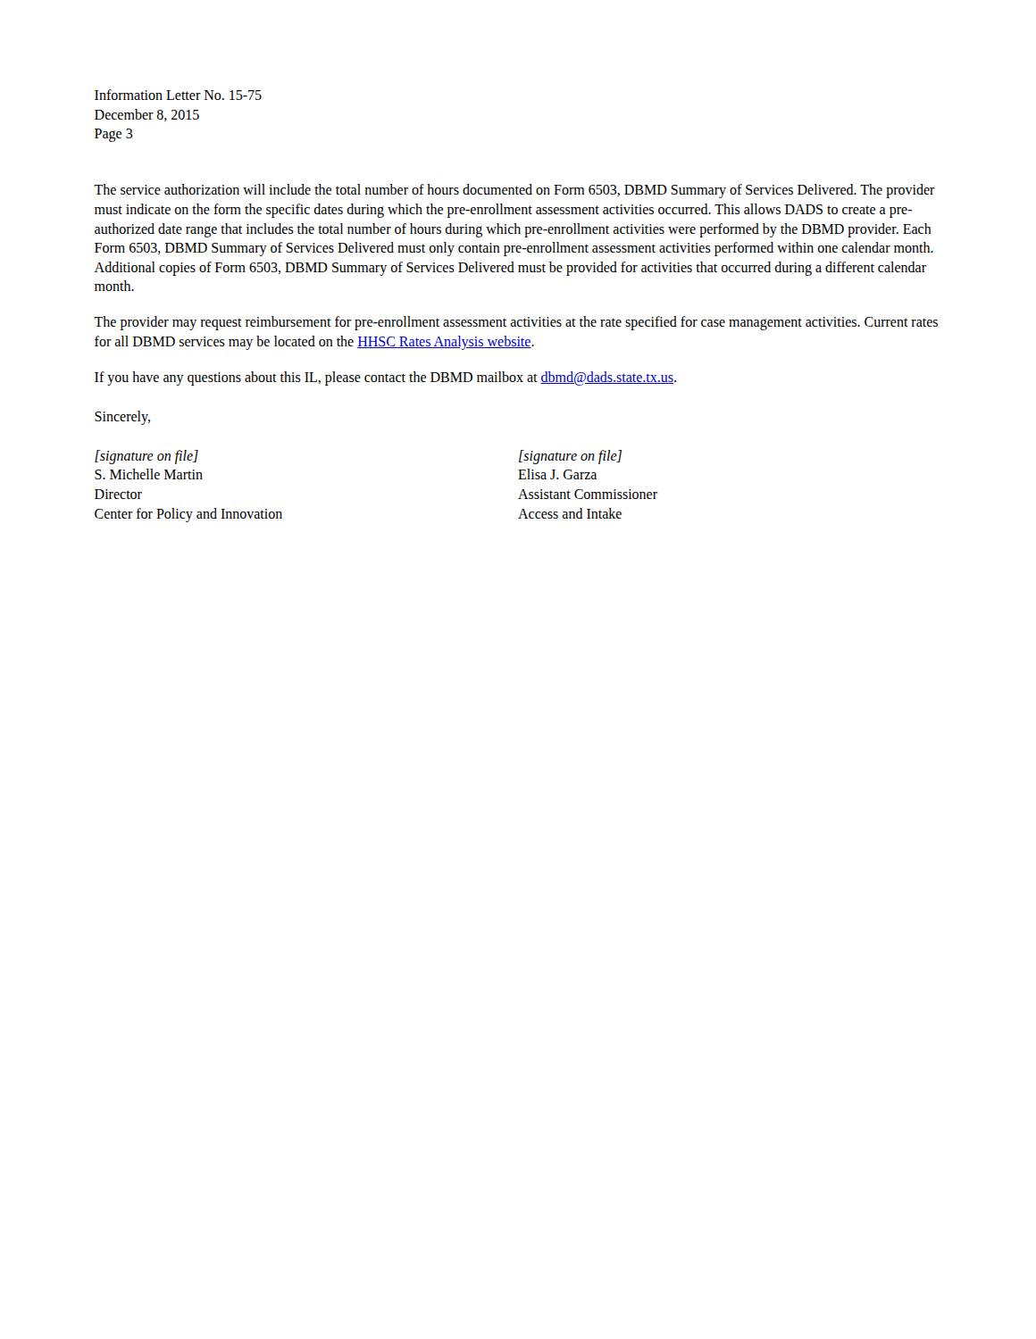Information Letter No. 15-75
December 8, 2015
Page 3
The service authorization will include the total number of hours documented on Form 6503, DBMD Summary of Services Delivered. The provider must indicate on the form the specific dates during which the pre-enrollment assessment activities occurred. This allows DADS to create a pre-authorized date range that includes the total number of hours during which pre-enrollment activities were performed by the DBMD provider. Each Form 6503, DBMD Summary of Services Delivered must only contain pre-enrollment assessment activities performed within one calendar month. Additional copies of Form 6503, DBMD Summary of Services Delivered must be provided for activities that occurred during a different calendar month.
The provider may request reimbursement for pre-enrollment assessment activities at the rate specified for case management activities. Current rates for all DBMD services may be located on the HHSC Rates Analysis website.
If you have any questions about this IL, please contact the DBMD mailbox at dbmd@dads.state.tx.us.
Sincerely,
| [signature on file] | [signature on file] |
| S. Michelle Martin Director Center for Policy and Innovation | Elisa J. Garza Assistant Commissioner Access and Intake |